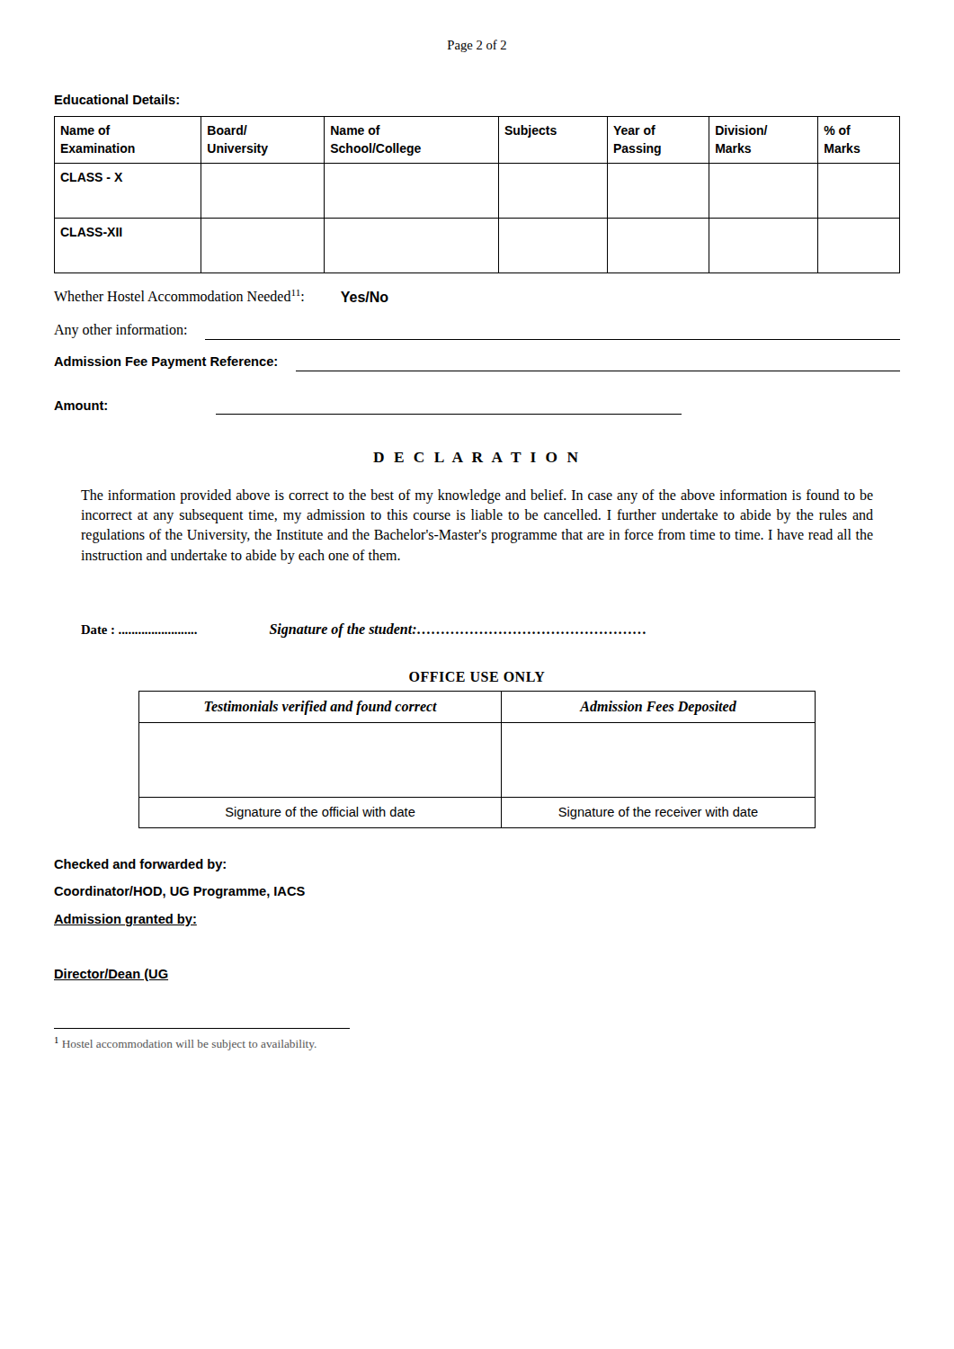Page 2 of 2
Educational Details:
| Name of Examination | Board/ University | Name of School/College | Subjects | Year of Passing | Division/ Marks | % of Marks |
| --- | --- | --- | --- | --- | --- | --- |
| CLASS - X | | | | | | |
| CLASS-XII | | | | | | |
Whether Hostel Accommodation Needed11: Yes/No
Any other information:
Admission Fee Payment Reference:
Amount:
D E C L A R A T I O N
The information provided above is correct to the best of my knowledge and belief. In case any of the above information is found to be incorrect at any subsequent time, my admission to this course is liable to be cancelled. I further undertake to abide by the rules and regulations of the University, the Institute and the Bachelor's-Master's programme that are in force from time to time. I have read all the instruction and undertake to abide by each one of them.
Date : ........................ Signature of the student:…………………………………………
OFFICE USE ONLY
| Testimonials verified and found correct | Admission Fees Deposited |
| --- | --- |
| Signature of the official with date | Signature of the receiver with date |
Checked and forwarded by:
Coordinator/HOD, UG Programme, IACS
Admission granted by:
Director/Dean (UG
1 Hostel accommodation will be subject to availability.